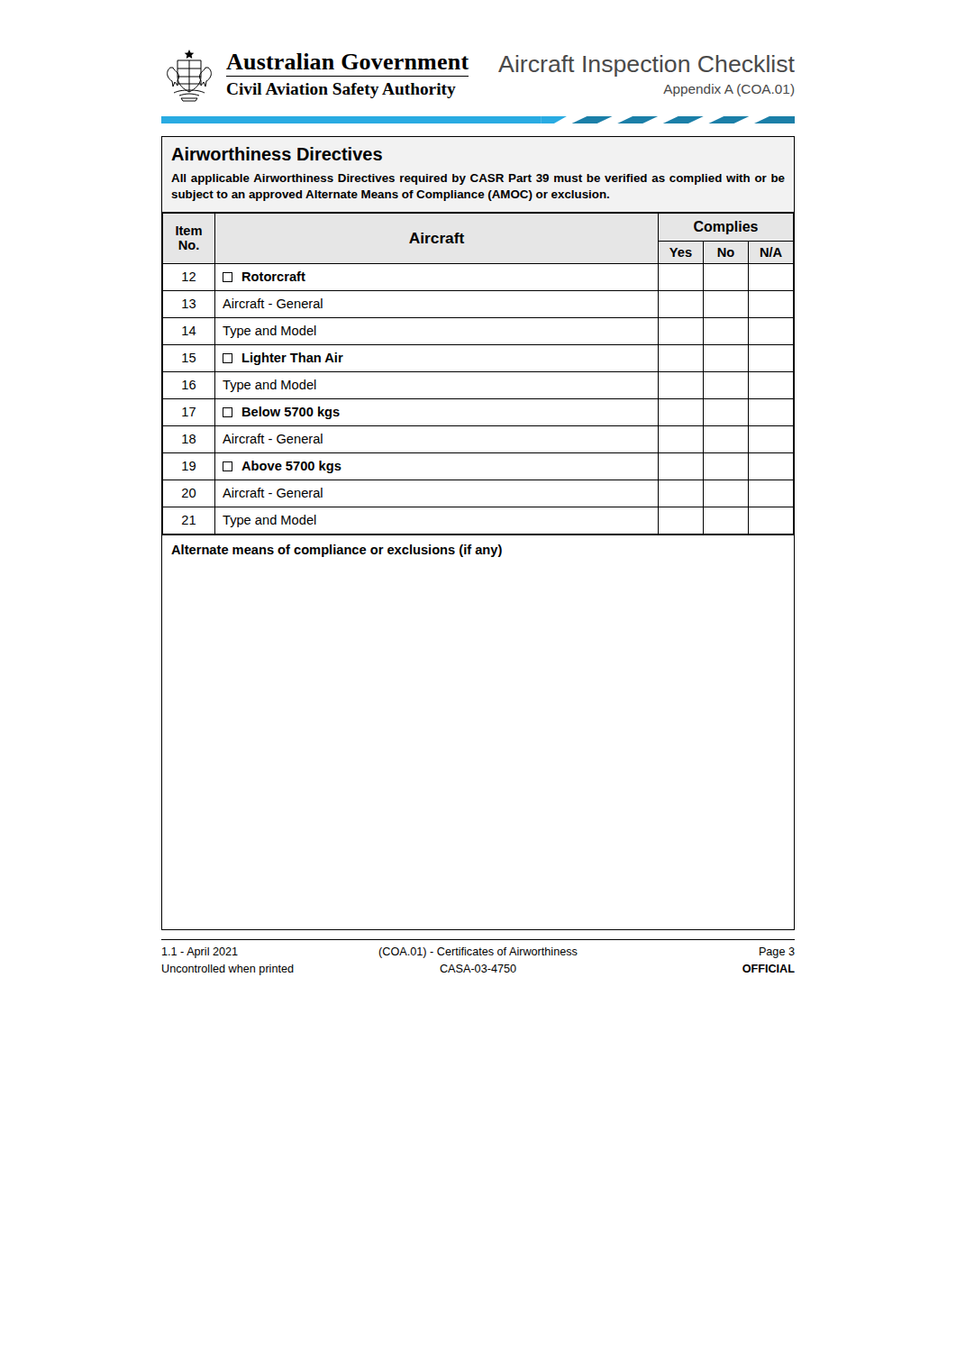Australian Government
Civil Aviation Safety Authority
Aircraft Inspection Checklist
Appendix A (COA.01)
Airworthiness Directives
All applicable Airworthiness Directives required by CASR Part 39 must be verified as complied with or be subject to an approved Alternate Means of Compliance (AMOC) or exclusion.
| Item No. | Aircraft | Complies |
| --- | --- | --- |
| Yes | No | N/A |
| 12 | Rotorcraft | | | |
| 13 | Aircraft - General | | | |
| 14 | Type and Model | | | |
| 15 | Lighter Than Air | | | |
| 16 | Type and Model | | | |
| 17 | Below 5700 kgs | | | |
| 18 | Aircraft - General | | | |
| 19 | Above 5700 kgs | | | |
| 20 | Aircraft - General | | | |
| 21 | Type and Model | | | |
Alternate means of compliance or exclusions (if any)
1.1 - April 2021
(COA.01) - Certificates of Airworthiness
Page 3
Uncontrolled when printed
CASA-03-4750
OFFICIAL